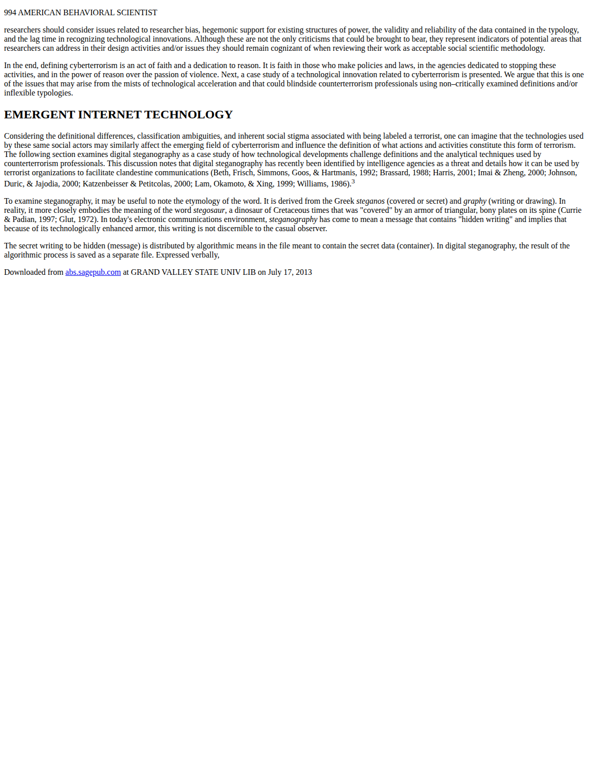994 AMERICAN BEHAVIORAL SCIENTIST
researchers should consider issues related to researcher bias, hegemonic support for existing structures of power, the validity and reliability of the data contained in the typology, and the lag time in recognizing technological innovations. Although these are not the only criticisms that could be brought to bear, they represent indicators of potential areas that researchers can address in their design activities and/or issues they should remain cognizant of when reviewing their work as acceptable social scientific methodology.
In the end, defining cyberterrorism is an act of faith and a dedication to reason. It is faith in those who make policies and laws, in the agencies dedicated to stopping these activities, and in the power of reason over the passion of violence. Next, a case study of a technological innovation related to cyberterrorism is presented. We argue that this is one of the issues that may arise from the mists of technological acceleration and that could blindside counterterrorism professionals using non–critically examined definitions and/or inflexible typologies.
EMERGENT INTERNET TECHNOLOGY
Considering the definitional differences, classification ambiguities, and inherent social stigma associated with being labeled a terrorist, one can imagine that the technologies used by these same social actors may similarly affect the emerging field of cyberterrorism and influence the definition of what actions and activities constitute this form of terrorism. The following section examines digital steganography as a case study of how technological developments challenge definitions and the analytical techniques used by counterterrorism professionals. This discussion notes that digital steganography has recently been identified by intelligence agencies as a threat and details how it can be used by terrorist organizations to facilitate clandestine communications (Beth, Frisch, Simmons, Goos, & Hartmanis, 1992; Brassard, 1988; Harris, 2001; Imai & Zheng, 2000; Johnson, Duric, & Jajodia, 2000; Katzenbeisser & Petitcolas, 2000; Lam, Okamoto, & Xing, 1999; Williams, 1986).3
To examine steganography, it may be useful to note the etymology of the word. It is derived from the Greek steganos (covered or secret) and graphy (writing or drawing). In reality, it more closely embodies the meaning of the word stegosaur, a dinosaur of Cretaceous times that was "covered" by an armor of triangular, bony plates on its spine (Currie & Padian, 1997; Glut, 1972). In today's electronic communications environment, steganography has come to mean a message that contains "hidden writing" and implies that because of its technologically enhanced armor, this writing is not discernible to the casual observer.
The secret writing to be hidden (message) is distributed by algorithmic means in the file meant to contain the secret data (container). In digital steganography, the result of the algorithmic process is saved as a separate file. Expressed verbally,
Downloaded from abs.sagepub.com at GRAND VALLEY STATE UNIV LIB on July 17, 2013